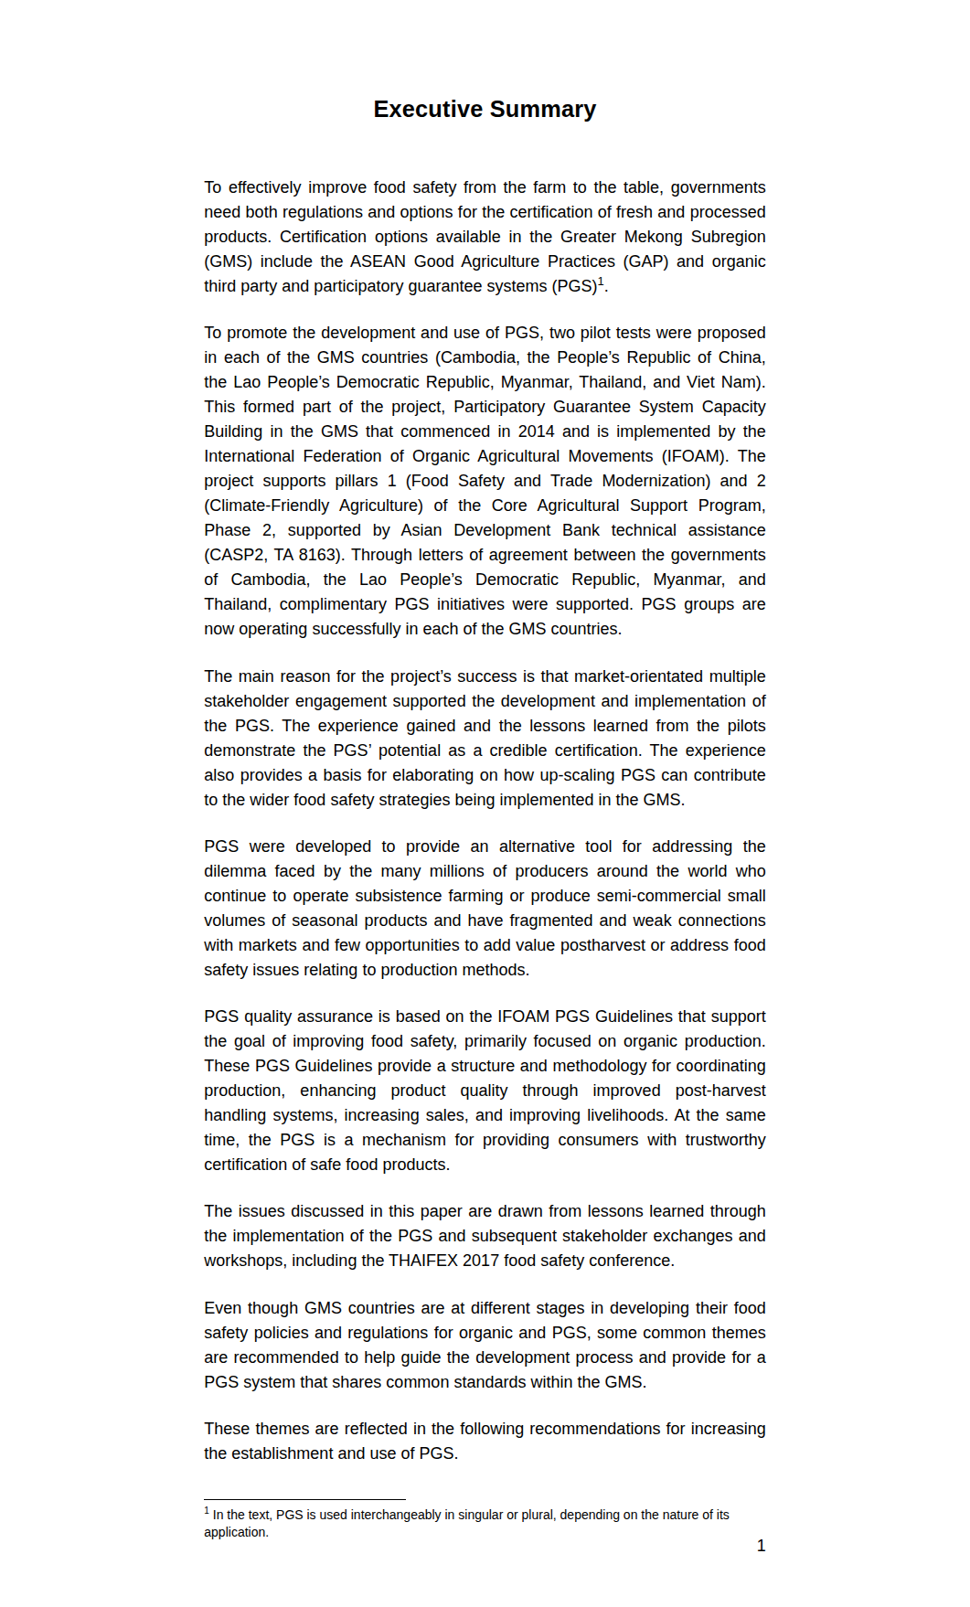Executive Summary
To effectively improve food safety from the farm to the table, governments need both regulations and options for the certification of fresh and processed products. Certification options available in the Greater Mekong Subregion (GMS) include the ASEAN Good Agriculture Practices (GAP) and organic third party and participatory guarantee systems (PGS)1.
To promote the development and use of PGS, two pilot tests were proposed in each of the GMS countries (Cambodia, the People’s Republic of China, the Lao People’s Democratic Republic, Myanmar, Thailand, and Viet Nam). This formed part of the project, Participatory Guarantee System Capacity Building in the GMS that commenced in 2014 and is implemented by the International Federation of Organic Agricultural Movements (IFOAM). The project supports pillars 1 (Food Safety and Trade Modernization) and 2 (Climate-Friendly Agriculture) of the Core Agricultural Support Program, Phase 2, supported by Asian Development Bank technical assistance (CASP2, TA 8163). Through letters of agreement between the governments of Cambodia, the Lao People’s Democratic Republic, Myanmar, and Thailand, complimentary PGS initiatives were supported. PGS groups are now operating successfully in each of the GMS countries.
The main reason for the project’s success is that market-orientated multiple stakeholder engagement supported the development and implementation of the PGS. The experience gained and the lessons learned from the pilots demonstrate the PGS’ potential as a credible certification. The experience also provides a basis for elaborating on how up-scaling PGS can contribute to the wider food safety strategies being implemented in the GMS.
PGS were developed to provide an alternative tool for addressing the dilemma faced by the many millions of producers around the world who continue to operate subsistence farming or produce semi-commercial small volumes of seasonal products and have fragmented and weak connections with markets and few opportunities to add value postharvest or address food safety issues relating to production methods.
PGS quality assurance is based on the IFOAM PGS Guidelines that support the goal of improving food safety, primarily focused on organic production. These PGS Guidelines provide a structure and methodology for coordinating production, enhancing product quality through improved post-harvest handling systems, increasing sales, and improving livelihoods. At the same time, the PGS is a mechanism for providing consumers with trustworthy certification of safe food products.
The issues discussed in this paper are drawn from lessons learned through the implementation of the PGS and subsequent stakeholder exchanges and workshops, including the THAIFEX 2017 food safety conference.
Even though GMS countries are at different stages in developing their food safety policies and regulations for organic and PGS, some common themes are recommended to help guide the development process and provide for a PGS system that shares common standards within the GMS.
These themes are reflected in the following recommendations for increasing the establishment and use of PGS.
1 In the text, PGS is used interchangeably in singular or plural, depending on the nature of its application.
1